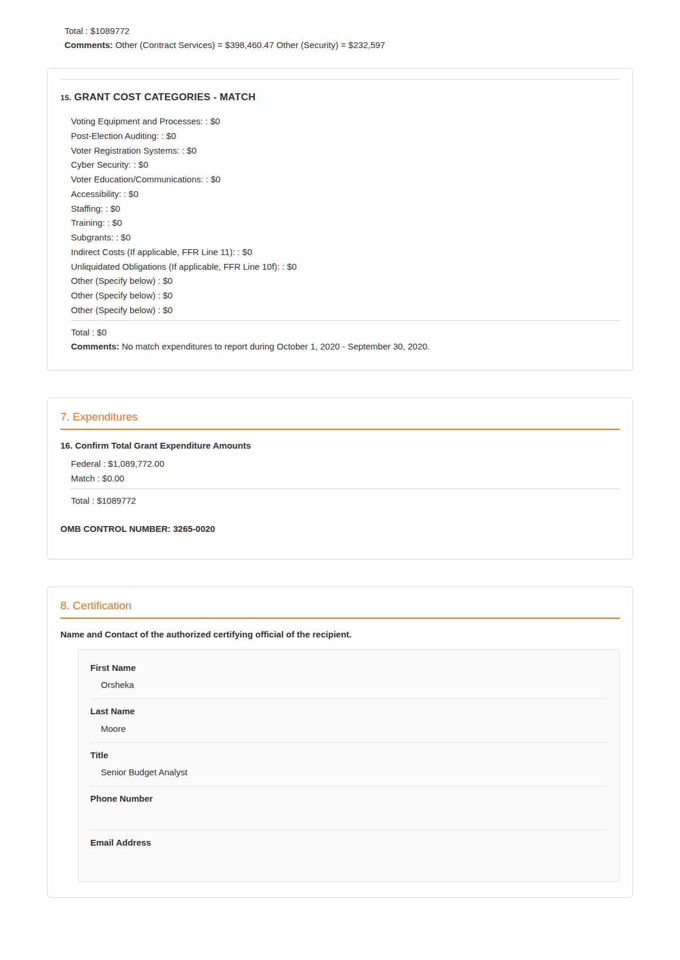Total : $1089772
Comments: Other (Contract Services) = $398,460.47 Other (Security) = $232,597
15. GRANT COST CATEGORIES - MATCH
Voting Equipment and Processes: : $0
Post-Election Auditing: : $0
Voter Registration Systems: : $0
Cyber Security: : $0
Voter Education/Communications: : $0
Accessibility: : $0
Staffing: : $0
Training: : $0
Subgrants: : $0
Indirect Costs (If applicable, FFR Line 11): : $0
Unliquidated Obligations (If applicable, FFR Line 10f): : $0
Other (Specify below) : $0
Other (Specify below) : $0
Other (Specify below) : $0
Total : $0
Comments: No match expenditures to report during October 1, 2020 - September 30, 2020.
7. Expenditures
16. Confirm Total Grant Expenditure Amounts
Federal : $1,089,772.00
Match : $0.00
Total : $1089772
OMB CONTROL NUMBER: 3265-0020
8. Certification
Name and Contact of the authorized certifying official of the recipient.
First Name
Orsheka
Last Name
Moore
Title
Senior Budget Analyst
Phone Number
Email Address